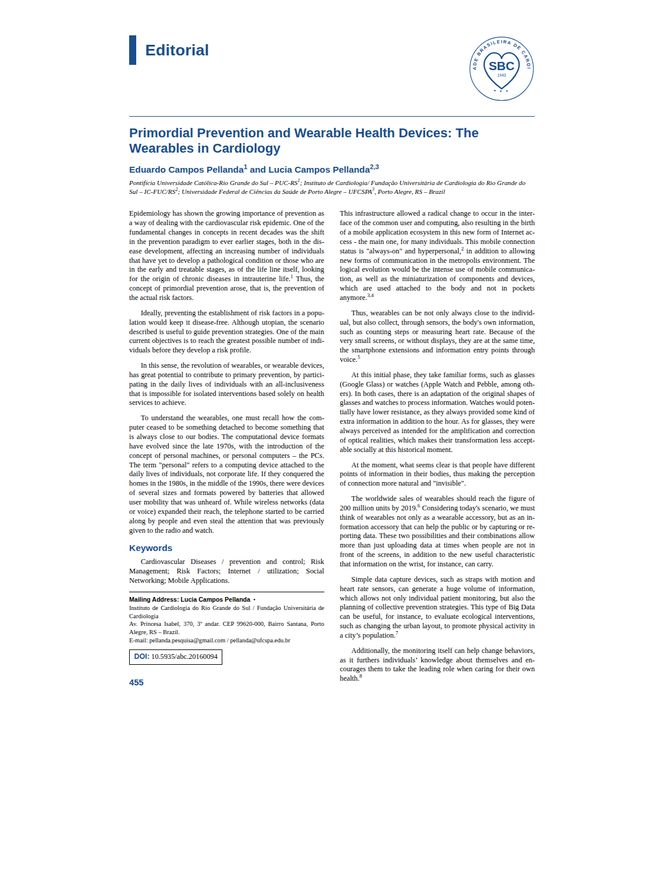Editorial
SOCIEDADE BRASILEIRA DE CARDIOLOGIA • • • SBC 1943
Primordial Prevention and Wearable Health Devices: The Wearables in Cardiology
Eduardo Campos Pellanda1 and Lucia Campos Pellanda2,3
Pontifícia Universidade Católica-Rio Grande do Sul – PUC-RS1; Instituto de Cardiologia/ Fundação Universitária de Cardiologia do Rio Grande do Sul – IC-FUC/RS2; Universidade Federal de Ciências da Saúde de Porto Alegre – UFCSPA3, Porto Alegre, RS – Brazil
Epidemiology has shown the growing importance of prevention as a way of dealing with the cardiovascular risk epidemic. One of the fundamental changes in concepts in recent decades was the shift in the prevention paradigm to ever earlier stages, both in the disease development, affecting an increasing number of individuals that have yet to develop a pathological condition or those who are in the early and treatable stages, as of the life line itself, looking for the origin of chronic diseases in intrauterine life.1 Thus, the concept of primordial prevention arose, that is, the prevention of the actual risk factors.
Ideally, preventing the establishment of risk factors in a population would keep it disease-free. Although utopian, the scenario described is useful to guide prevention strategies. One of the main current objectives is to reach the greatest possible number of individuals before they develop a risk profile.
In this sense, the revolution of wearables, or wearable devices, has great potential to contribute to primary prevention, by participating in the daily lives of individuals with an all-inclusiveness that is impossible for isolated interventions based solely on health services to achieve.
To understand the wearables, one must recall how the computer ceased to be something detached to become something that is always close to our bodies. The computational device formats have evolved since the late 1970s, with the introduction of the concept of personal machines, or personal computers – the PCs. The term "personal" refers to a computing device attached to the daily lives of individuals, not corporate life. If they conquered the homes in the 1980s, in the middle of the 1990s, there were devices of several sizes and formats powered by batteries that allowed user mobility that was unheard of. While wireless networks (data or voice) expanded their reach, the telephone started to be carried along by people and even steal the attention that was previously given to the radio and watch.
Keywords
Cardiovascular Diseases / prevention and control; Risk Management; Risk Factors; Internet / utilization; Social Networking; Mobile Applications.
Mailing Address: Lucia Campos Pellanda •
Instituto de Cardiologia do Rio Grande do Sul / Fundação Universitária de Cardiologia
Av. Princesa Isabel, 370, 3º andar. CEP 99620-000, Bairro Santana, Porto Alegre, RS – Brazil.
E-mail: pellanda.pesquisa@gmail.com / pellanda@ufcspa.edu.br
DOI: 10.5935/abc.20160094
This infrastructure allowed a radical change to occur in the interface of the common user and computing, also resulting in the birth of a mobile application ecosystem in this new form of Internet access - the main one, for many individuals. This mobile connection status is "always-on" and hyperpersonal,2 in addition to allowing new forms of communication in the metropolis environment. The logical evolution would be the intense use of mobile communication, as well as the miniaturization of components and devices, which are used attached to the body and not in pockets anymore.3,4
Thus, wearables can be not only always close to the individual, but also collect, through sensors, the body's own information, such as counting steps or measuring heart rate. Because of the very small screens, or without displays, they are at the same time, the smartphone extensions and information entry points through voice.5
At this initial phase, they take familiar forms, such as glasses (Google Glass) or watches (Apple Watch and Pebble, among others). In both cases, there is an adaptation of the original shapes of glasses and watches to process information. Watches would potentially have lower resistance, as they always provided some kind of extra information in addition to the hour. As for glasses, they were always perceived as intended for the amplification and correction of optical realities, which makes their transformation less acceptable socially at this historical moment.
At the moment, what seems clear is that people have different points of information in their bodies, thus making the perception of connection more natural and "invisible".
The worldwide sales of wearables should reach the figure of 200 million units by 2019.6 Considering today's scenario, we must think of wearables not only as a wearable accessory, but as an information accessory that can help the public or by capturing or reporting data. These two possibilities and their combinations allow more than just uploading data at times when people are not in front of the screens, in addition to the new useful characteristic that information on the wrist, for instance, can carry.
Simple data capture devices, such as straps with motion and heart rate sensors, can generate a huge volume of information, which allows not only individual patient monitoring, but also the planning of collective prevention strategies. This type of Big Data can be useful, for instance, to evaluate ecological interventions, such as changing the urban layout, to promote physical activity in a city’s population.7
Additionally, the monitoring itself can help change behaviors, as it furthers individuals’ knowledge about themselves and encourages them to take the leading role when caring for their own health.8
455